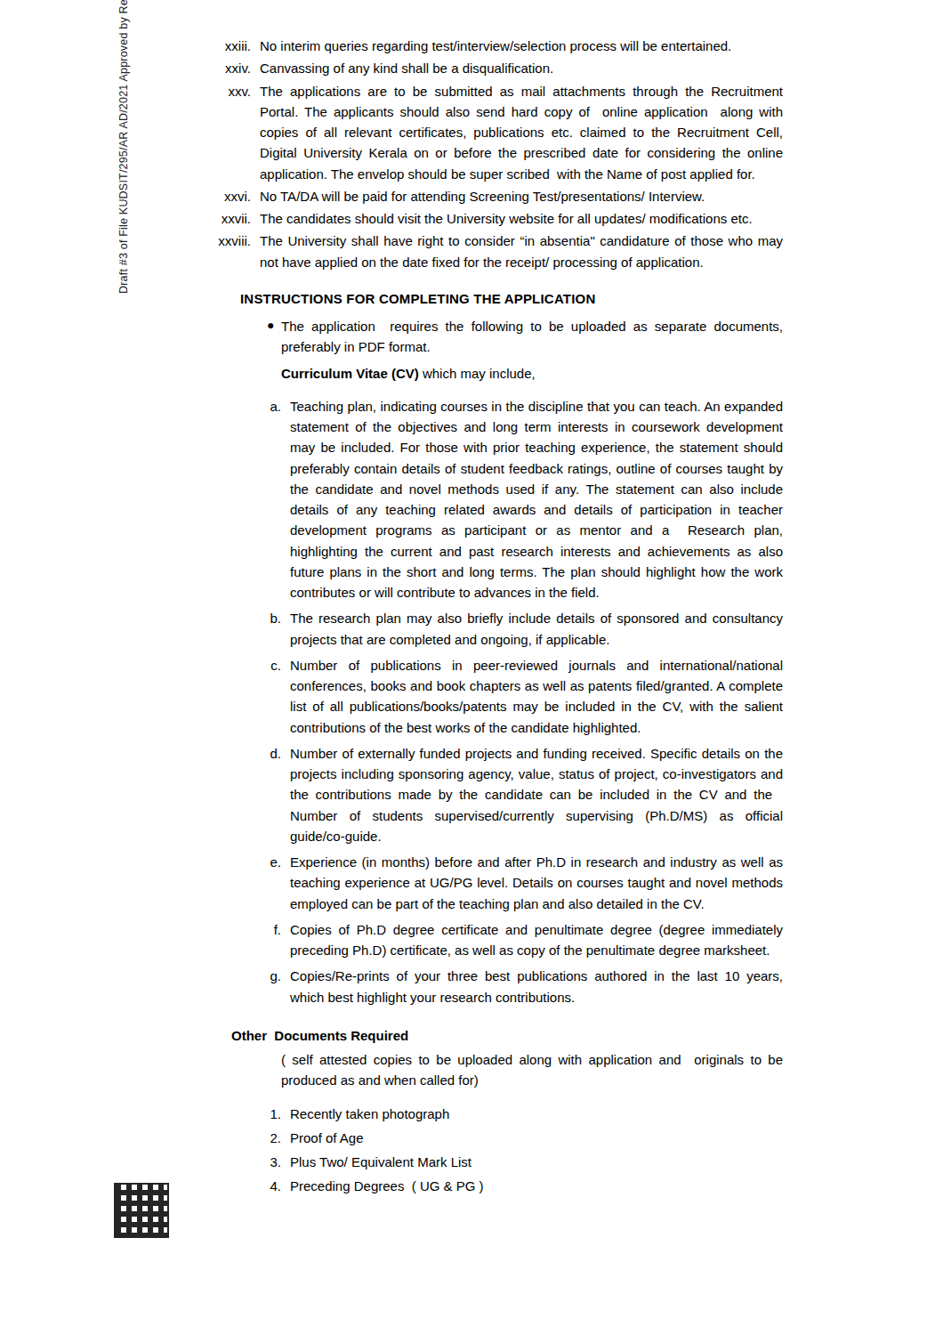Draft #3 of File KUDSIT/295/AR AD/2021 Approved by Registrar on 10-Mar-2022 05:38 PM - Page 4
xxiii. No interim queries regarding test/interview/selection process will be entertained.
xxiv. Canvassing of any kind shall be a disqualification.
xxv. The applications are to be submitted as mail attachments through the Recruitment Portal. The applicants should also send hard copy of online application along with copies of all relevant certificates, publications etc. claimed to the Recruitment Cell, Digital University Kerala on or before the prescribed date for considering the online application. The envelop should be super scribed with the Name of post applied for.
xxvi. No TA/DA will be paid for attending Screening Test/presentations/ Interview.
xxvii. The candidates should visit the University website for all updates/ modifications etc.
xxviii. The University shall have right to consider “in absentia" candidature of those who may not have applied on the date fixed for the receipt/ processing of application.
INSTRUCTIONS FOR COMPLETING THE APPLICATION
● The application requires the following to be uploaded as separate documents, preferably in PDF format.
Curriculum Vitae (CV) which may include,
a. Teaching plan, indicating courses in the discipline that you can teach. An expanded statement of the objectives and long term interests in coursework development may be included. For those with prior teaching experience, the statement should preferably contain details of student feedback ratings, outline of courses taught by the candidate and novel methods used if any. The statement can also include details of any teaching related awards and details of participation in teacher development programs as participant or as mentor and a Research plan, highlighting the current and past research interests and achievements as also future plans in the short and long terms. The plan should highlight how the work contributes or will contribute to advances in the field.
b. The research plan may also briefly include details of sponsored and consultancy projects that are completed and ongoing, if applicable.
c. Number of publications in peer-reviewed journals and international/national conferences, books and book chapters as well as patents filed/granted. A complete list of all publications/books/patents may be included in the CV, with the salient contributions of the best works of the candidate highlighted.
d. Number of externally funded projects and funding received. Specific details on the projects including sponsoring agency, value, status of project, co-investigators and the contributions made by the candidate can be included in the CV and the Number of students supervised/currently supervising (Ph.D/MS) as official guide/co-guide.
e. Experience (in months) before and after Ph.D in research and industry as well as teaching experience at UG/PG level. Details on courses taught and novel methods employed can be part of the teaching plan and also detailed in the CV.
f. Copies of Ph.D degree certificate and penultimate degree (degree immediately preceding Ph.D) certificate, as well as copy of the penultimate degree marksheet.
g. Copies/Re-prints of your three best publications authored in the last 10 years, which best highlight your research contributions.
Other Documents Required
( self attested copies to be uploaded along with application and originals to be produced as and when called for)
1. Recently taken photograph
2. Proof of Age
3. Plus Two/ Equivalent Mark List
4. Preceding Degrees ( UG & PG )